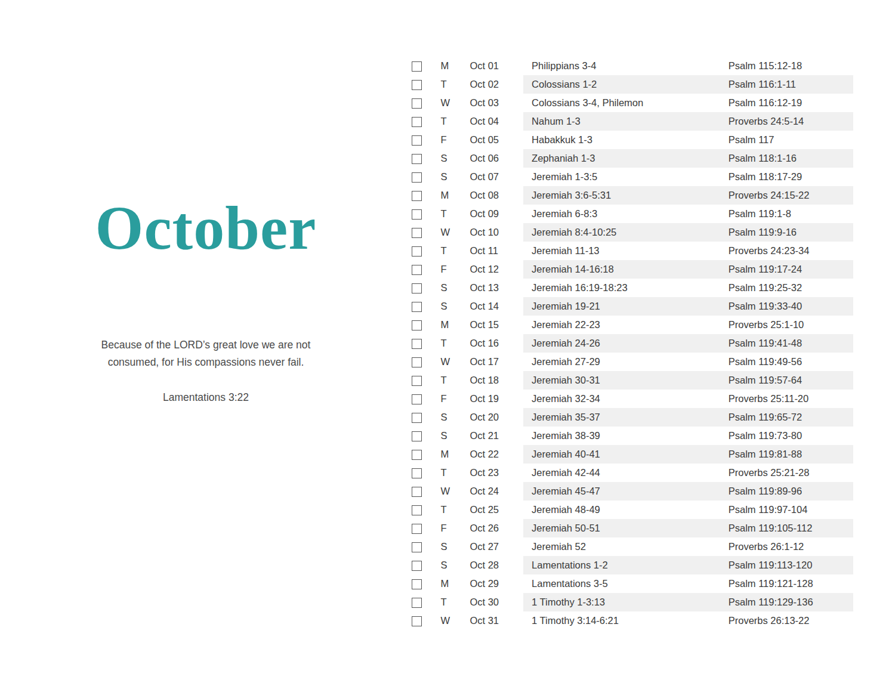October
Because of the LORD’s great love we are not consumed, for His compassions never fail.
Lamentations 3:22
| | M | Oct 01 | Philippians 3-4 | Psalm 115:12-18 |
| | T | Oct 02 | Colossians 1-2 | Psalm 116:1-11 |
| | W | Oct 03 | Colossians 3-4, Philemon | Psalm 116:12-19 |
| | T | Oct 04 | Nahum 1-3 | Proverbs 24:5-14 |
| | F | Oct 05 | Habakkuk 1-3 | Psalm 117 |
| | S | Oct 06 | Zephaniah 1-3 | Psalm 118:1-16 |
| | S | Oct 07 | Jeremiah 1-3:5 | Psalm 118:17-29 |
| | M | Oct 08 | Jeremiah 3:6-5:31 | Proverbs 24:15-22 |
| | T | Oct 09 | Jeremiah 6-8:3 | Psalm 119:1-8 |
| | W | Oct 10 | Jeremiah 8:4-10:25 | Psalm 119:9-16 |
| | T | Oct 11 | Jeremiah 11-13 | Proverbs 24:23-34 |
| | F | Oct 12 | Jeremiah 14-16:18 | Psalm 119:17-24 |
| | S | Oct 13 | Jeremiah 16:19-18:23 | Psalm 119:25-32 |
| | S | Oct 14 | Jeremiah 19-21 | Psalm 119:33-40 |
| | M | Oct 15 | Jeremiah 22-23 | Proverbs 25:1-10 |
| | T | Oct 16 | Jeremiah 24-26 | Psalm 119:41-48 |
| | W | Oct 17 | Jeremiah 27-29 | Psalm 119:49-56 |
| | T | Oct 18 | Jeremiah 30-31 | Psalm 119:57-64 |
| | F | Oct 19 | Jeremiah 32-34 | Proverbs 25:11-20 |
| | S | Oct 20 | Jeremiah 35-37 | Psalm 119:65-72 |
| | S | Oct 21 | Jeremiah 38-39 | Psalm 119:73-80 |
| | M | Oct 22 | Jeremiah 40-41 | Psalm 119:81-88 |
| | T | Oct 23 | Jeremiah 42-44 | Proverbs 25:21-28 |
| | W | Oct 24 | Jeremiah 45-47 | Psalm 119:89-96 |
| | T | Oct 25 | Jeremiah 48-49 | Psalm 119:97-104 |
| | F | Oct 26 | Jeremiah 50-51 | Psalm 119:105-112 |
| | S | Oct 27 | Jeremiah 52 | Proverbs 26:1-12 |
| | S | Oct 28 | Lamentations 1-2 | Psalm 119:113-120 |
| | M | Oct 29 | Lamentations 3-5 | Psalm 119:121-128 |
| | T | Oct 30 | 1 Timothy 1-3:13 | Psalm 119:129-136 |
| | W | Oct 31 | 1 Timothy 3:14-6:21 | Proverbs 26:13-22 |